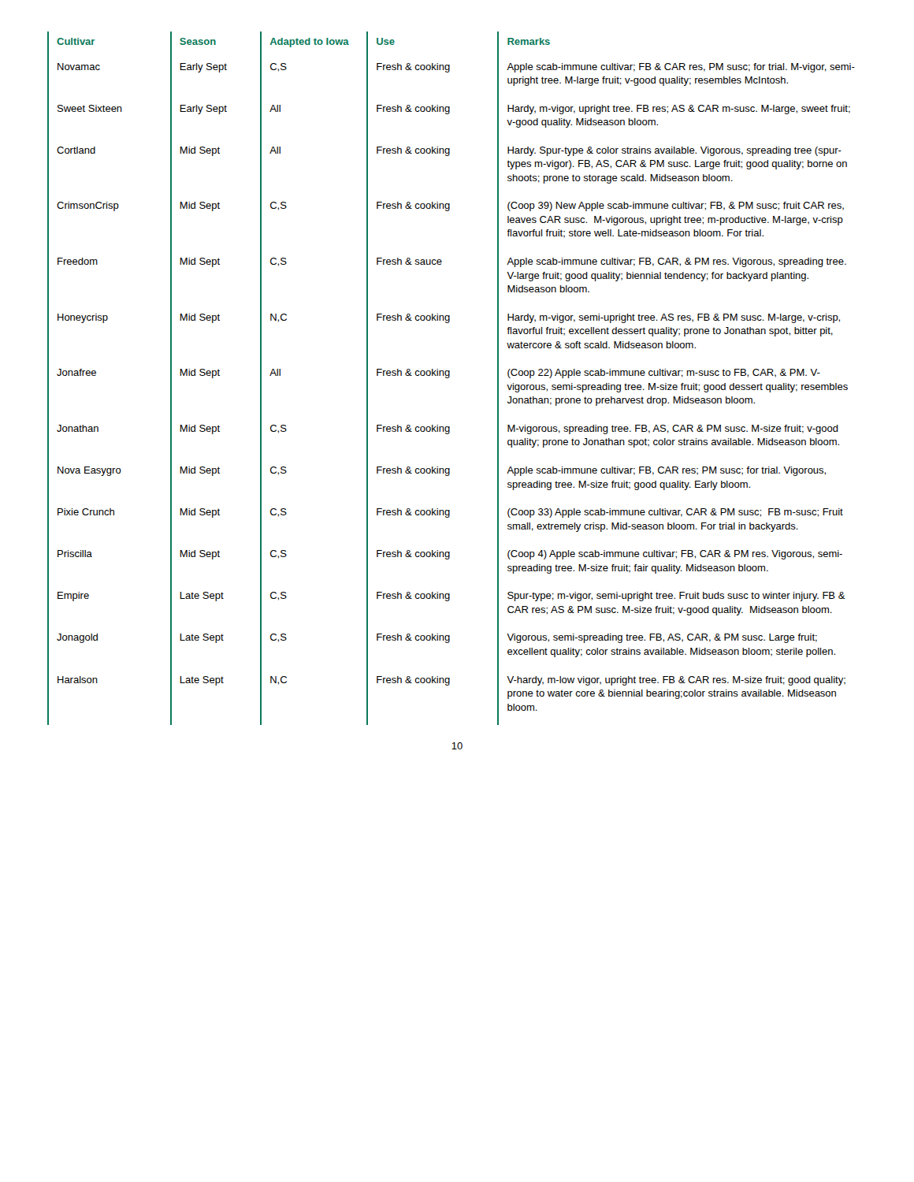| Cultivar | Season | Adapted to Iowa | Use | Remarks |
| --- | --- | --- | --- | --- |
| Novamac | Early Sept | C,S | Fresh & cooking | Apple scab-immune cultivar; FB & CAR res, PM susc; for trial. M-vigor, semi-upright tree. M-large fruit; v-good quality; resembles McIntosh. |
| Sweet Sixteen | Early Sept | All | Fresh & cooking | Hardy, m-vigor, upright tree. FB res; AS & CAR m-susc. M-large, sweet fruit; v-good quality. Midseason bloom. |
| Cortland | Mid Sept | All | Fresh & cooking | Hardy. Spur-type & color strains available. Vigorous, spreading tree (spur-types m-vigor). FB, AS, CAR & PM susc. Large fruit; good quality; borne on shoots; prone to storage scald. Midseason bloom. |
| CrimsonCrisp | Mid Sept | C,S | Fresh & cooking | (Coop 39) New Apple scab-immune cultivar; FB, & PM susc; fruit CAR res, leaves CAR susc. M-vigorous, upright tree; m-productive. M-large, v-crisp flavorful fruit; store well. Late-midseason bloom. For trial. |
| Freedom | Mid Sept | C,S | Fresh & sauce | Apple scab-immune cultivar; FB, CAR, & PM res. Vigorous, spreading tree. V-large fruit; good quality; biennial tendency; for backyard planting. Midseason bloom. |
| Honeycrisp | Mid Sept | N,C | Fresh & cooking | Hardy, m-vigor, semi-upright tree. AS res, FB & PM susc. M-large, v-crisp, flavorful fruit; excellent dessert quality; prone to Jonathan spot, bitter pit, watercore & soft scald. Midseason bloom. |
| Jonafree | Mid Sept | All | Fresh & cooking | (Coop 22) Apple scab-immune cultivar; m-susc to FB, CAR, & PM. V-vigorous, semi-spreading tree. M-size fruit; good dessert quality; resembles Jonathan; prone to preharvest drop. Midseason bloom. |
| Jonathan | Mid Sept | C,S | Fresh & cooking | M-vigorous, spreading tree. FB, AS, CAR & PM susc. M-size fruit; v-good quality; prone to Jonathan spot; color strains available. Midseason bloom. |
| Nova Easygro | Mid Sept | C,S | Fresh & cooking | Apple scab-immune cultivar; FB, CAR res; PM susc; for trial. Vigorous, spreading tree. M-size fruit; good quality. Early bloom. |
| Pixie Crunch | Mid Sept | C,S | Fresh & cooking | (Coop 33) Apple scab-immune cultivar, CAR & PM susc; FB m-susc; Fruit small, extremely crisp. Mid-season bloom. For trial in backyards. |
| Priscilla | Mid Sept | C,S | Fresh & cooking | (Coop 4) Apple scab-immune cultivar; FB, CAR & PM res. Vigorous, semi-spreading tree. M-size fruit; fair quality. Midseason bloom. |
| Empire | Late Sept | C,S | Fresh & cooking | Spur-type; m-vigor, semi-upright tree. Fruit buds susc to winter injury. FB & CAR res; AS & PM susc. M-size fruit; v-good quality. Midseason bloom. |
| Jonagold | Late Sept | C,S | Fresh & cooking | Vigorous, semi-spreading tree. FB, AS, CAR, & PM susc. Large fruit; excellent quality; color strains available. Midseason bloom; sterile pollen. |
| Haralson | Late Sept | N,C | Fresh & cooking | V-hardy, m-low vigor, upright tree. FB & CAR res. M-size fruit; good quality; prone to water core & biennial bearing;color strains available. Midseason bloom. |
10